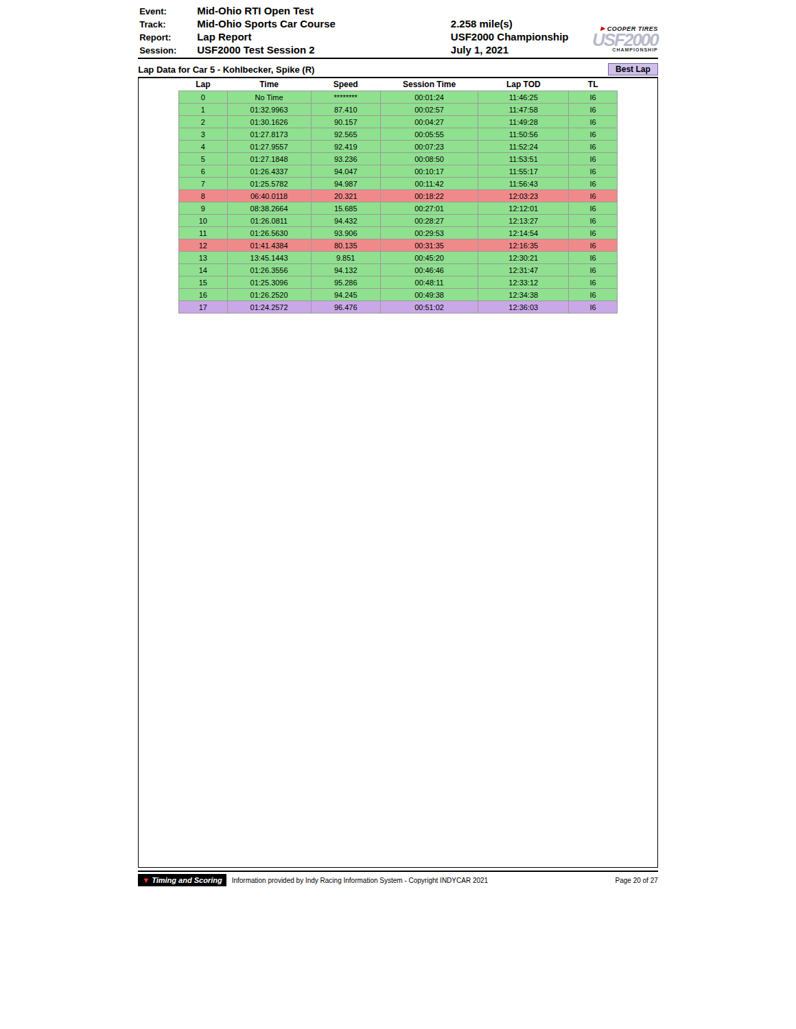| Event: | Mid-Ohio RTI Open Test | |
| Track: | Mid-Ohio Sports Car Course | 2.258 mile(s) |
| Report: | Lap Report | USF2000 Championship |
| Session: | USF2000 Test Session 2 | July 1, 2021 |
▸ COOPER TIRES
USF2000
CHAMPIONSHIP
Lap Data for Car 5 - Kohlbecker, Spike (R)
Best Lap
| Lap | Time | Speed | Session Time | Lap TOD | TL |
| --- | --- | --- | --- | --- | --- |
| 0 | No Time | ******** | 00:01:24 | 11:46:25 | I6 |
| 1 | 01:32.9963 | 87.410 | 00:02:57 | 11:47:58 | I6 |
| 2 | 01:30.1626 | 90.157 | 00:04:27 | 11:49:28 | I6 |
| 3 | 01:27.8173 | 92.565 | 00:05:55 | 11:50:56 | I6 |
| 4 | 01:27.9557 | 92.419 | 00:07:23 | 11:52:24 | I6 |
| 5 | 01:27.1848 | 93.236 | 00:08:50 | 11:53:51 | I6 |
| 6 | 01:26.4337 | 94.047 | 00:10:17 | 11:55:17 | I6 |
| 7 | 01:25.5782 | 94.987 | 00:11:42 | 11:56:43 | I6 |
| 8 | 06:40.0118 | 20.321 | 00:18:22 | 12:03:23 | I6 |
| 9 | 08:38.2664 | 15.685 | 00:27:01 | 12:12:01 | I6 |
| 10 | 01:26.0811 | 94.432 | 00:28:27 | 12:13:27 | I6 |
| 11 | 01:26.5630 | 93.906 | 00:29:53 | 12:14:54 | I6 |
| 12 | 01:41.4384 | 80.135 | 00:31:35 | 12:16:35 | I6 |
| 13 | 13:45.1443 | 9.851 | 00:45:20 | 12:30:21 | I6 |
| 14 | 01:26.3556 | 94.132 | 00:46:46 | 12:31:47 | I6 |
| 15 | 01:25.3096 | 95.286 | 00:48:11 | 12:33:12 | I6 |
| 16 | 01:26.2520 | 94.245 | 00:49:38 | 12:34:38 | I6 |
| 17 | 01:24.2572 | 96.476 | 00:51:02 | 12:36:03 | I6 |
▼ Timing and Scoring
Information provided by Indy Racing Information System - Copyright INDYCAR 2021
Page 20 of 27